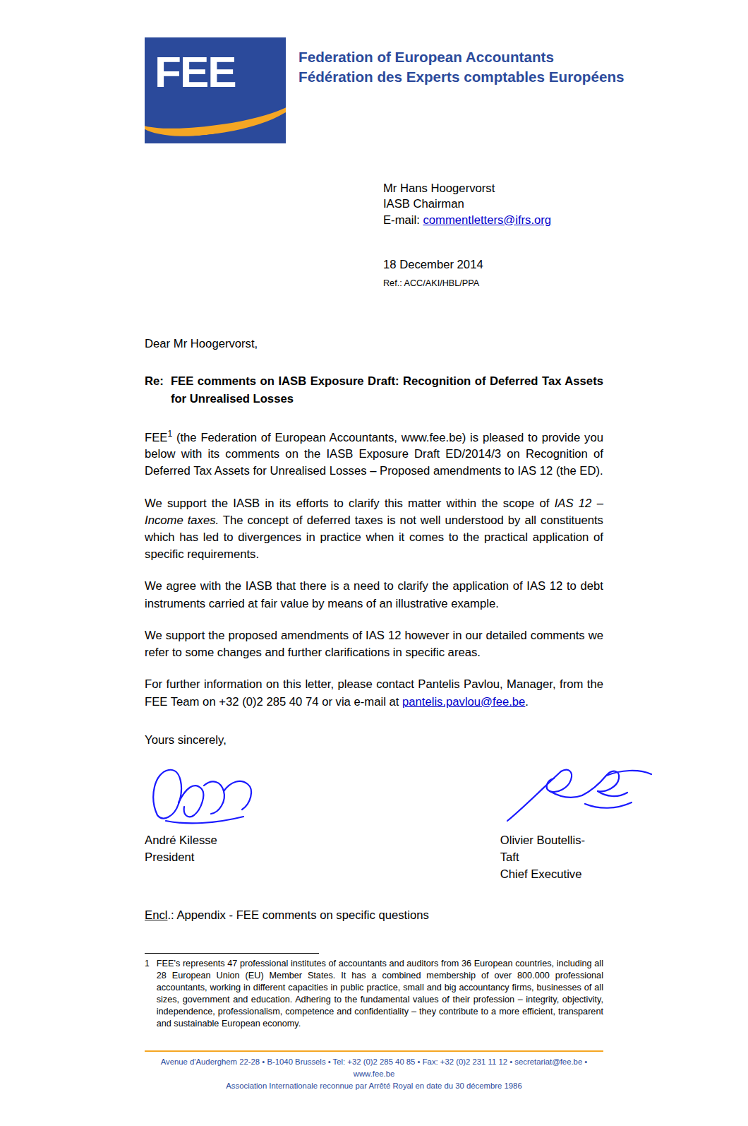FEE
Federation of European Accountants
Fédération des Experts comptables Européens
Mr Hans Hoogervorst
IASB Chairman
E-mail: commentletters@ifrs.org
18 December 2014
Ref.: ACC/AKI/HBL/PPA
Dear Mr Hoogervorst,
Re: FEE comments on IASB Exposure Draft: Recognition of Deferred Tax Assets for Unrealised Losses
FEE1 (the Federation of European Accountants, www.fee.be) is pleased to provide you below with its comments on the IASB Exposure Draft ED/2014/3 on Recognition of Deferred Tax Assets for Unrealised Losses – Proposed amendments to IAS 12 (the ED).
We support the IASB in its efforts to clarify this matter within the scope of IAS 12 – Income taxes. The concept of deferred taxes is not well understood by all constituents which has led to divergences in practice when it comes to the practical application of specific requirements.
We agree with the IASB that there is a need to clarify the application of IAS 12 to debt instruments carried at fair value by means of an illustrative example.
We support the proposed amendments of IAS 12 however in our detailed comments we refer to some changes and further clarifications in specific areas.
For further information on this letter, please contact Pantelis Pavlou, Manager, from the FEE Team on +32 (0)2 285 40 74 or via e-mail at pantelis.pavlou@fee.be.
Yours sincerely,
André Kilesse
President
Olivier Boutellis-Taft
Chief Executive
Encl.: Appendix - FEE comments on specific questions
1 FEE’s represents 47 professional institutes of accountants and auditors from 36 European countries, including all 28 European Union (EU) Member States. It has a combined membership of over 800.000 professional accountants, working in different capacities in public practice, small and big accountancy firms, businesses of all sizes, government and education. Adhering to the fundamental values of their profession – integrity, objectivity, independence, professionalism, competence and confidentiality – they contribute to a more efficient, transparent and sustainable European economy.
Avenue d'Auderghem 22-28 • B-1040 Brussels • Tel: +32 (0)2 285 40 85 • Fax: +32 (0)2 231 11 12 • secretariat@fee.be • www.fee.be
Association Internationale reconnue par Arrêté Royal en date du 30 décembre 1986